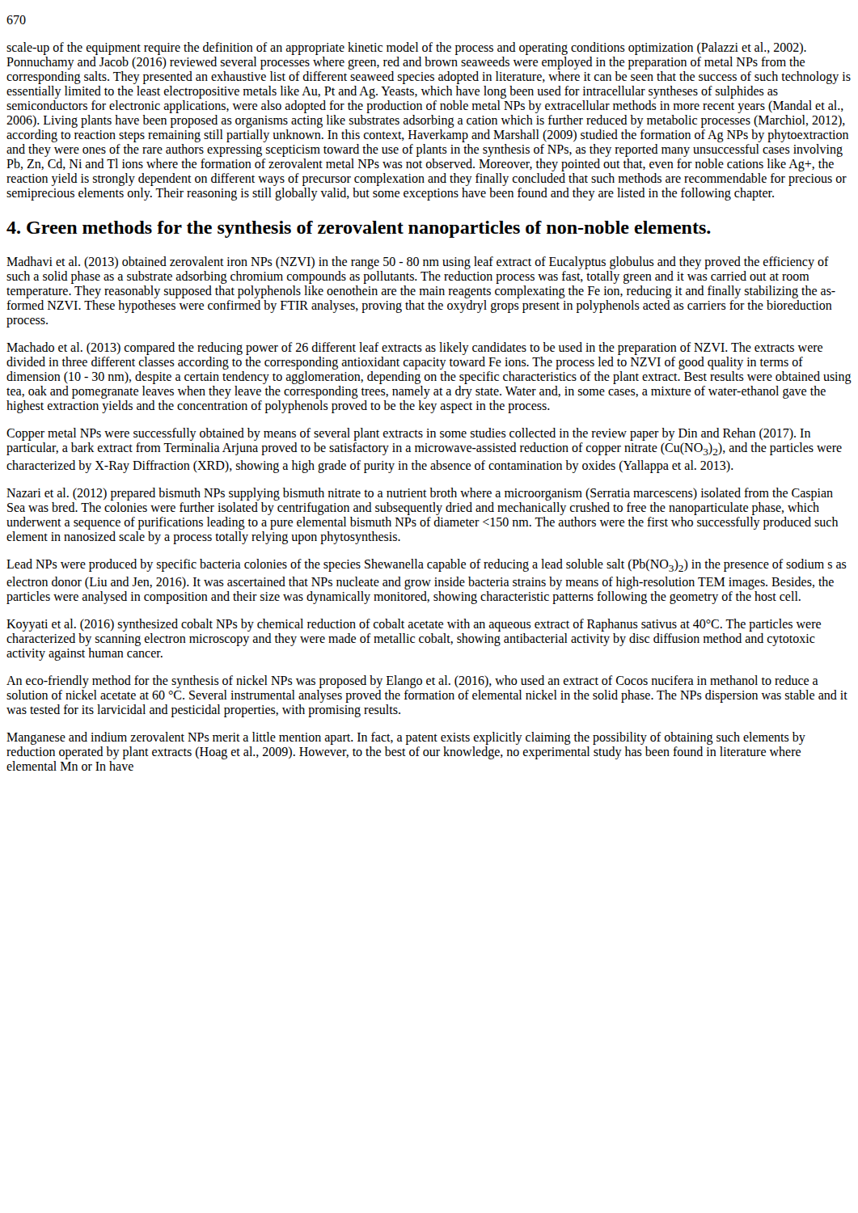670
scale-up of the equipment require the definition of an appropriate kinetic model of the process and operating conditions optimization (Palazzi et al., 2002). Ponnuchamy and Jacob (2016) reviewed several processes where green, red and brown seaweeds were employed in the preparation of metal NPs from the corresponding salts. They presented an exhaustive list of different seaweed species adopted in literature, where it can be seen that the success of such technology is essentially limited to the least electropositive metals like Au, Pt and Ag. Yeasts, which have long been used for intracellular syntheses of sulphides as semiconductors for electronic applications, were also adopted for the production of noble metal NPs by extracellular methods in more recent years (Mandal et al., 2006). Living plants have been proposed as organisms acting like substrates adsorbing a cation which is further reduced by metabolic processes (Marchiol, 2012), according to reaction steps remaining still partially unknown. In this context, Haverkamp and Marshall (2009) studied the formation of Ag NPs by phytoextraction and they were ones of the rare authors expressing scepticism toward the use of plants in the synthesis of NPs, as they reported many unsuccessful cases involving Pb, Zn, Cd, Ni and Tl ions where the formation of zerovalent metal NPs was not observed. Moreover, they pointed out that, even for noble cations like Ag+, the reaction yield is strongly dependent on different ways of precursor complexation and they finally concluded that such methods are recommendable for precious or semiprecious elements only. Their reasoning is still globally valid, but some exceptions have been found and they are listed in the following chapter.
4. Green methods for the synthesis of zerovalent nanoparticles of non-noble elements.
Madhavi et al. (2013) obtained zerovalent iron NPs (NZVI) in the range 50 - 80 nm using leaf extract of Eucalyptus globulus and they proved the efficiency of such a solid phase as a substrate adsorbing chromium compounds as pollutants. The reduction process was fast, totally green and it was carried out at room temperature. They reasonably supposed that polyphenols like oenothein are the main reagents complexating the Fe ion, reducing it and finally stabilizing the as-formed NZVI. These hypotheses were confirmed by FTIR analyses, proving that the oxydryl grops present in polyphenols acted as carriers for the bioreduction process.
Machado et al. (2013) compared the reducing power of 26 different leaf extracts as likely candidates to be used in the preparation of NZVI. The extracts were divided in three different classes according to the corresponding antioxidant capacity toward Fe ions. The process led to NZVI of good quality in terms of dimension (10 - 30 nm), despite a certain tendency to agglomeration, depending on the specific characteristics of the plant extract. Best results were obtained using tea, oak and pomegranate leaves when they leave the corresponding trees, namely at a dry state. Water and, in some cases, a mixture of water-ethanol gave the highest extraction yields and the concentration of polyphenols proved to be the key aspect in the process.
Copper metal NPs were successfully obtained by means of several plant extracts in some studies collected in the review paper by Din and Rehan (2017). In particular, a bark extract from Terminalia Arjuna proved to be satisfactory in a microwave-assisted reduction of copper nitrate (Cu(NO3)2), and the particles were characterized by X-Ray Diffraction (XRD), showing a high grade of purity in the absence of contamination by oxides (Yallappa et al. 2013).
Nazari et al. (2012) prepared bismuth NPs supplying bismuth nitrate to a nutrient broth where a microorganism (Serratia marcescens) isolated from the Caspian Sea was bred. The colonies were further isolated by centrifugation and subsequently dried and mechanically crushed to free the nanoparticulate phase, which underwent a sequence of purifications leading to a pure elemental bismuth NPs of diameter <150 nm. The authors were the first who successfully produced such element in nanosized scale by a process totally relying upon phytosynthesis.
Lead NPs were produced by specific bacteria colonies of the species Shewanella capable of reducing a lead soluble salt (Pb(NO3)2) in the presence of sodium s as electron donor (Liu and Jen, 2016). It was ascertained that NPs nucleate and grow inside bacteria strains by means of high-resolution TEM images. Besides, the particles were analysed in composition and their size was dynamically monitored, showing characteristic patterns following the geometry of the host cell.
Koyyati et al. (2016) synthesized cobalt NPs by chemical reduction of cobalt acetate with an aqueous extract of Raphanus sativus at 40°C. The particles were characterized by scanning electron microscopy and they were made of metallic cobalt, showing antibacterial activity by disc diffusion method and cytotoxic activity against human cancer.
An eco-friendly method for the synthesis of nickel NPs was proposed by Elango et al. (2016), who used an extract of Cocos nucifera in methanol to reduce a solution of nickel acetate at 60 °C. Several instrumental analyses proved the formation of elemental nickel in the solid phase. The NPs dispersion was stable and it was tested for its larvicidal and pesticidal properties, with promising results.
Manganese and indium zerovalent NPs merit a little mention apart. In fact, a patent exists explicitly claiming the possibility of obtaining such elements by reduction operated by plant extracts (Hoag et al., 2009). However, to the best of our knowledge, no experimental study has been found in literature where elemental Mn or In have